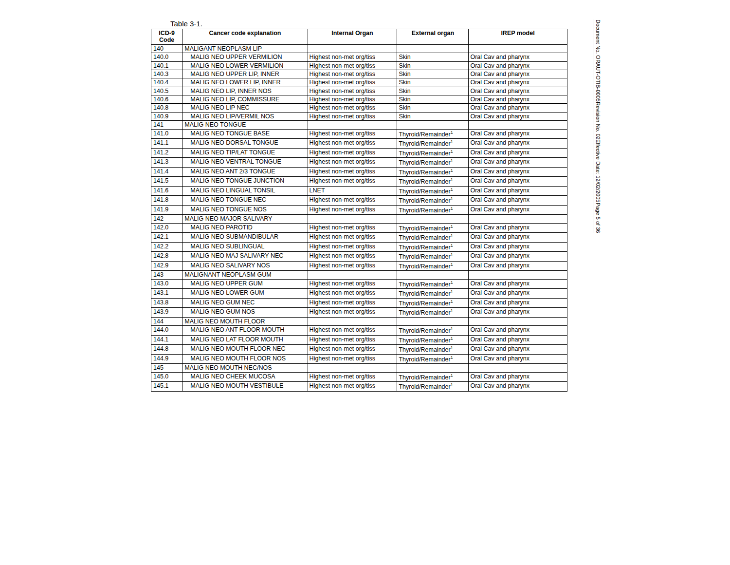Table 3-1.
| ICD-9 Code | Cancer code explanation | Internal Organ | External organ | IREP model |
| --- | --- | --- | --- | --- |
| 140 | MALIGANT NEOPLASM LIP | | | |
| 140.0 | MALIG NEO UPPER VERMILION | Highest non-met org/tiss | Skin | Oral Cav and pharynx |
| 140.1 | MALIG NEO LOWER VERMILION | Highest non-met org/tiss | Skin | Oral Cav and pharynx |
| 140.3 | MALIG NEO UPPER LIP, INNER | Highest non-met org/tiss | Skin | Oral Cav and pharynx |
| 140.4 | MALIG NEO LOWER LIP, INNER | Highest non-met org/tiss | Skin | Oral Cav and pharynx |
| 140.5 | MALIG NEO LIP, INNER NOS | Highest non-met org/tiss | Skin | Oral Cav and pharynx |
| 140.6 | MALIG NEO LIP, COMMISSURE | Highest non-met org/tiss | Skin | Oral Cav and pharynx |
| 140.8 | MALIG NEO LIP NEC | Highest non-met org/tiss | Skin | Oral Cav and pharynx |
| 140.9 | MALIG NEO LIP/VERMIL NOS | Highest non-met org/tiss | Skin | Oral Cav and pharynx |
| 141 | MALIG NEO TONGUE | | | |
| 141.0 | MALIG NEO TONGUE BASE | Highest non-met org/tiss | Thyroid/Remainder 1 | Oral Cav and pharynx |
| 141.1 | MALIG NEO DORSAL TONGUE | Highest non-met org/tiss | Thyroid/Remainder 1 | Oral Cav and pharynx |
| 141.2 | MALIG NEO TIP/LAT TONGUE | Highest non-met org/tiss | Thyroid/Remainder 1 | Oral Cav and pharynx |
| 141.3 | MALIG NEO VENTRAL TONGUE | Highest non-met org/tiss | Thyroid/Remainder 1 | Oral Cav and pharynx |
| 141.4 | MALIG NEO ANT 2/3 TONGUE | Highest non-met org/tiss | Thyroid/Remainder 1 | Oral Cav and pharynx |
| 141.5 | MALIG NEO TONGUE JUNCTION | Highest non-met org/tiss | Thyroid/Remainder 1 | Oral Cav and pharynx |
| 141.6 | MALIG NEO LINGUAL TONSIL | LNET | Thyroid/Remainder 1 | Oral Cav and pharynx |
| 141.8 | MALIG NEO TONGUE NEC | Highest non-met org/tiss | Thyroid/Remainder 1 | Oral Cav and pharynx |
| 141.9 | MALIG NEO TONGUE NOS | Highest non-met org/tiss | Thyroid/Remainder 1 | Oral Cav and pharynx |
| 142 | MALIG NEO MAJOR SALIVARY | | | |
| 142.0 | MALIG NEO PAROTID | Highest non-met org/tiss | Thyroid/Remainder 1 | Oral Cav and pharynx |
| 142.1 | MALIG NEO SUBMANDIBULAR | Highest non-met org/tiss | Thyroid/Remainder 1 | Oral Cav and pharynx |
| 142.2 | MALIG NEO SUBLINGUAL | Highest non-met org/tiss | Thyroid/Remainder 1 | Oral Cav and pharynx |
| 142.8 | MALIG NEO MAJ SALIVARY NEC | Highest non-met org/tiss | Thyroid/Remainder 1 | Oral Cav and pharynx |
| 142.9 | MALIG NEO SALIVARY NOS | Highest non-met org/tiss | Thyroid/Remainder 1 | Oral Cav and pharynx |
| 143 | MALIGNANT NEOPLASM GUM | | | |
| 143.0 | MALIG NEO UPPER GUM | Highest non-met org/tiss | Thyroid/Remainder 1 | Oral Cav and pharynx |
| 143.1 | MALIG NEO LOWER GUM | Highest non-met org/tiss | Thyroid/Remainder 1 | Oral Cav and pharynx |
| 143.8 | MALIG NEO GUM NEC | Highest non-met org/tiss | Thyroid/Remainder 1 | Oral Cav and pharynx |
| 143.9 | MALIG NEO GUM NOS | Highest non-met org/tiss | Thyroid/Remainder 1 | Oral Cav and pharynx |
| 144 | MALIG NEO MOUTH FLOOR | | | |
| 144.0 | MALIG NEO ANT FLOOR MOUTH | Highest non-met org/tiss | Thyroid/Remainder 1 | Oral Cav and pharynx |
| 144.1 | MALIG NEO LAT FLOOR MOUTH | Highest non-met org/tiss | Thyroid/Remainder 1 | Oral Cav and pharynx |
| 144.8 | MALIG NEO MOUTH FLOOR NEC | Highest non-met org/tiss | Thyroid/Remainder 1 | Oral Cav and pharynx |
| 144.9 | MALIG NEO MOUTH FLOOR NOS | Highest non-met org/tiss | Thyroid/Remainder 1 | Oral Cav and pharynx |
| 145 | MALIG NEO MOUTH NEC/NOS | | | |
| 145.0 | MALIG NEO CHEEK MUCOSA | Highest non-met org/tiss | Thyroid/Remainder 1 | Oral Cav and pharynx |
| 145.1 | MALIG NEO MOUTH VESTIBULE | Highest non-met org/tiss | Thyroid/Remainder 1 | Oral Cav and pharynx |
Document No. ORAUT-OTIB-0005 Revision No. 02 Effective Date: 12/02/2005 Page 5 of 36